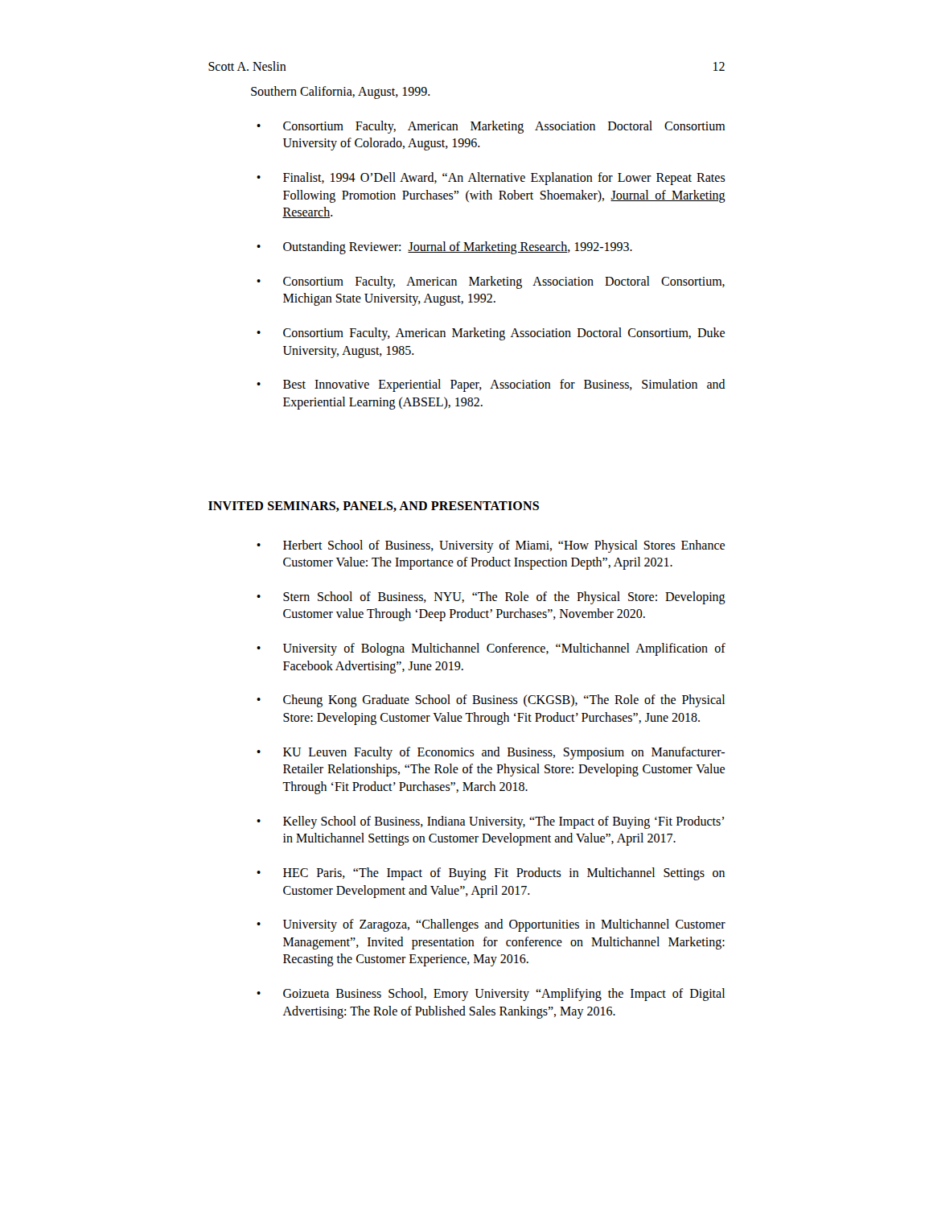Scott A. Neslin
12
Southern California, August, 1999.
Consortium Faculty, American Marketing Association Doctoral Consortium University of Colorado, August, 1996.
Finalist, 1994 O’Dell Award, “An Alternative Explanation for Lower Repeat Rates Following Promotion Purchases” (with Robert Shoemaker), Journal of Marketing Research.
Outstanding Reviewer: Journal of Marketing Research, 1992-1993.
Consortium Faculty, American Marketing Association Doctoral Consortium, Michigan State University, August, 1992.
Consortium Faculty, American Marketing Association Doctoral Consortium, Duke University, August, 1985.
Best Innovative Experiential Paper, Association for Business, Simulation and Experiential Learning (ABSEL), 1982.
Invited Seminars, Panels, and Presentations
Herbert School of Business, University of Miami, “How Physical Stores Enhance Customer Value: The Importance of Product Inspection Depth”, April 2021.
Stern School of Business, NYU, “The Role of the Physical Store: Developing Customer value Through ‘Deep Product’ Purchases”, November 2020.
University of Bologna Multichannel Conference, “Multichannel Amplification of Facebook Advertising”, June 2019.
Cheung Kong Graduate School of Business (CKGSB), “The Role of the Physical Store: Developing Customer Value Through ‘Fit Product’ Purchases”, June 2018.
KU Leuven Faculty of Economics and Business, Symposium on Manufacturer-Retailer Relationships, “The Role of the Physical Store: Developing Customer Value Through ‘Fit Product’ Purchases”, March 2018.
Kelley School of Business, Indiana University, “The Impact of Buying ‘Fit Products’ in Multichannel Settings on Customer Development and Value”, April 2017.
HEC Paris, “The Impact of Buying Fit Products in Multichannel Settings on Customer Development and Value”, April 2017.
University of Zaragoza, “Challenges and Opportunities in Multichannel Customer Management”, Invited presentation for conference on Multichannel Marketing: Recasting the Customer Experience, May 2016.
Goizueta Business School, Emory University “Amplifying the Impact of Digital Advertising: The Role of Published Sales Rankings”, May 2016.